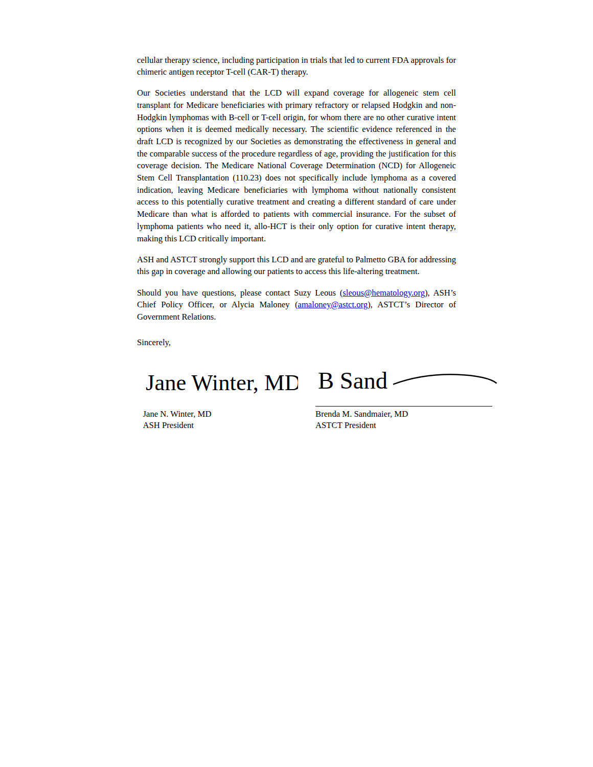cellular therapy science, including participation in trials that led to current FDA approvals for chimeric antigen receptor T-cell (CAR-T) therapy.
Our Societies understand that the LCD will expand coverage for allogeneic stem cell transplant for Medicare beneficiaries with primary refractory or relapsed Hodgkin and non-Hodgkin lymphomas with B-cell or T-cell origin, for whom there are no other curative intent options when it is deemed medically necessary. The scientific evidence referenced in the draft LCD is recognized by our Societies as demonstrating the effectiveness in general and the comparable success of the procedure regardless of age, providing the justification for this coverage decision. The Medicare National Coverage Determination (NCD) for Allogeneic Stem Cell Transplantation (110.23) does not specifically include lymphoma as a covered indication, leaving Medicare beneficiaries with lymphoma without nationally consistent access to this potentially curative treatment and creating a different standard of care under Medicare than what is afforded to patients with commercial insurance. For the subset of lymphoma patients who need it, allo-HCT is their only option for curative intent therapy, making this LCD critically important.
ASH and ASTCT strongly support this LCD and are grateful to Palmetto GBA for addressing this gap in coverage and allowing our patients to access this life-altering treatment.
Should you have questions, please contact Suzy Leous (sleous@hematology.org), ASH’s Chief Policy Officer, or Alycia Maloney (amaloney@astct.org), ASTCT’s Director of Government Relations.
Sincerely,
| Jane Winter, MD Jane N. Winter, MD ASH President | B Sand Brenda M. Sandmaier, MD ASTCT President |